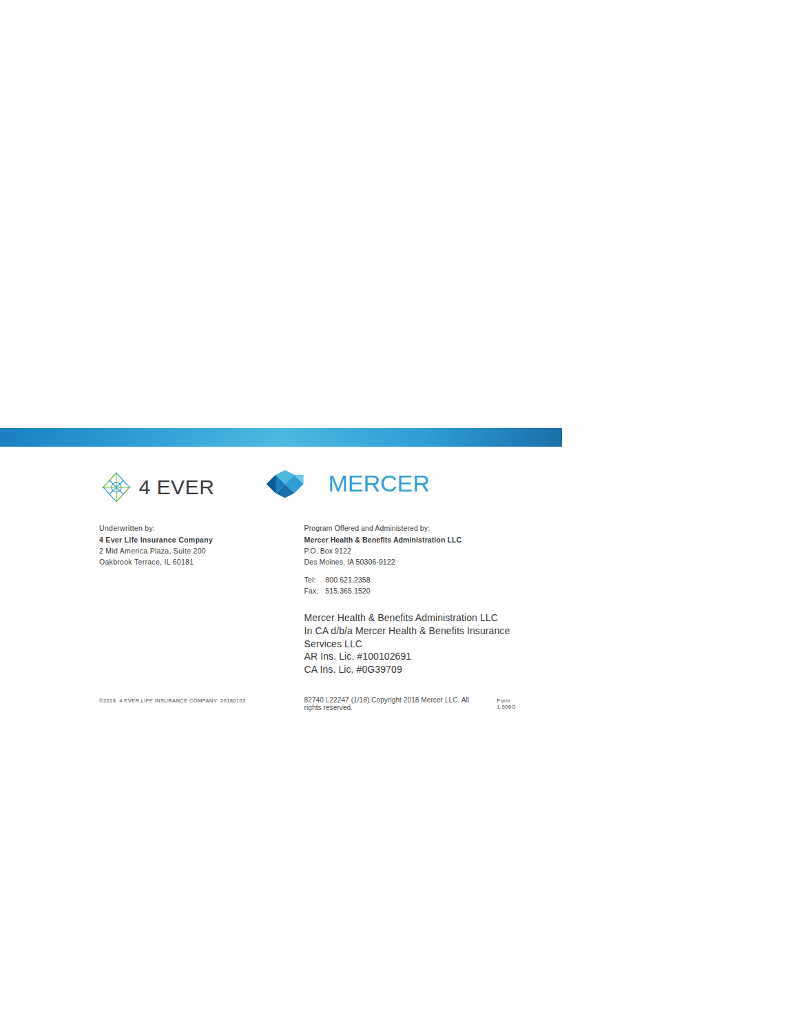4 EVER
MERCER
Underwritten by:
4 Ever Life Insurance Company
2 Mid America Plaza, Suite 200
Oakbrook Terrace, IL 60181
Program Offered and Administered by:
Mercer Health & Benefits Administration LLC
P.O. Box 9122
Des Moines, IA 50306-9122
Tel: 800.621.2358
Fax: 515.365.1520
Mercer Health & Benefits Administration LLC
In CA d/b/a Mercer Health & Benefits Insurance Services LLC
AR Ins. Lic. #100102691
CA Ins. Lic. #0G39709
©2018 4 EVER LIFE INSURANCE COMPANY 20180103
82740 L22247 (1/18) Copyright 2018 Mercer LLC. All rights reserved. Form 1.506G